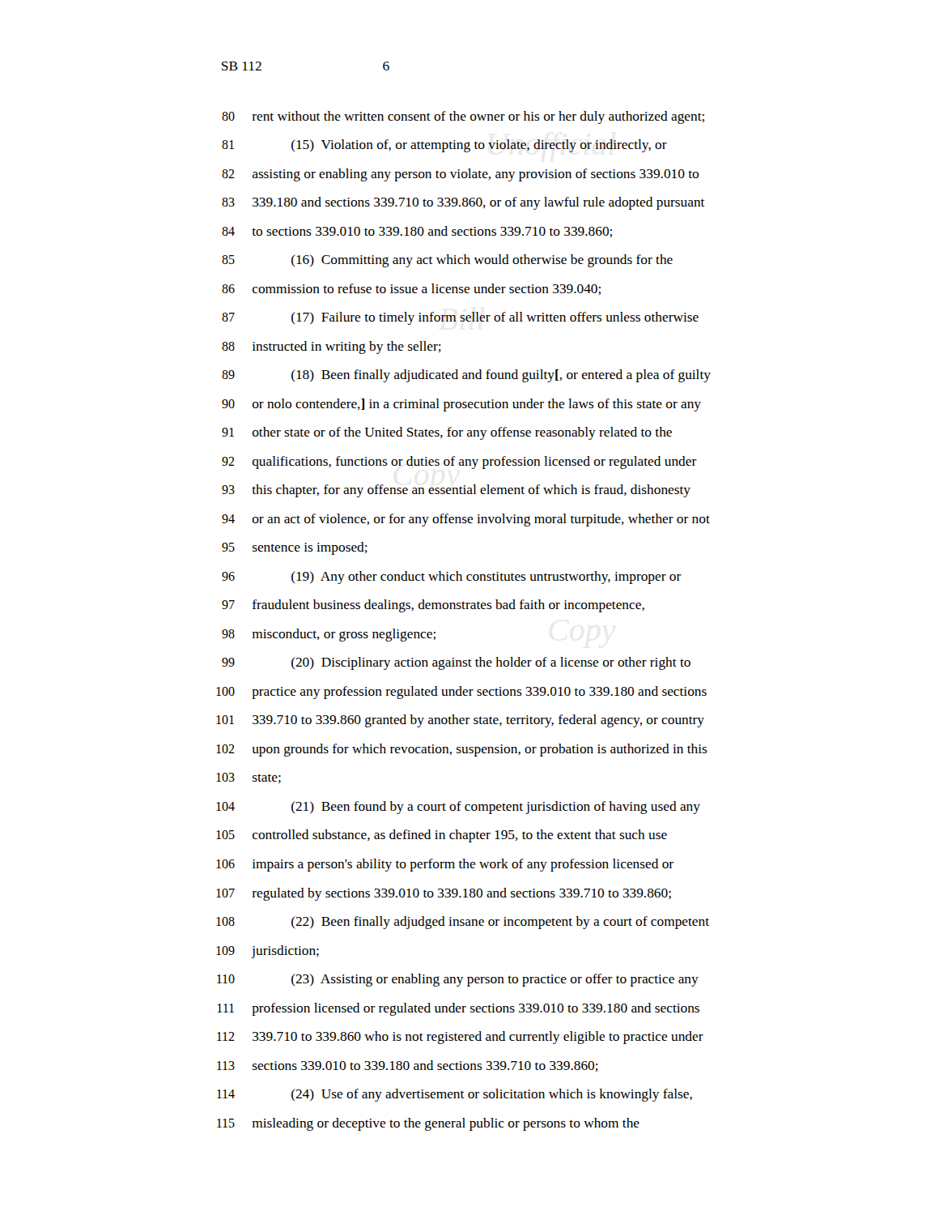SB 112 6
Unofficial
Bill
Copy
Copy
80 rent without the written consent of the owner or his or her duly authorized agent;
81 (15) Violation of, or attempting to violate, directly or indirectly, or
82 assisting or enabling any person to violate, any provision of sections 339.010 to
83339.180 and sections 339.710 to 339.860, or of any lawful rule adopted pursuant
84 to sections 339.010 to 339.180 and sections 339.710 to 339.860;
85 (16) Committing any act which would otherwise be grounds for the
86 commission to refuse to issue a license under section 339.040;
87 (17) Failure to timely inform seller of all written offers unless otherwise
88 instructed in writing by the seller;
89 (18) Been finally adjudicated and found guilty[, or entered a plea of guilty
90 or nolo contendere,] in a criminal prosecution under the laws of this state or any
91 other state or of the United States, for any offense reasonably related to the
92 qualifications, functions or duties of any profession licensed or regulated under
93 this chapter, for any offense an essential element of which is fraud, dishonesty
94 or an act of violence, or for any offense involving moral turpitude, whether or not
95 sentence is imposed;
96 (19) Any other conduct which constitutes untrustworthy, improper or
97 fraudulent business dealings, demonstrates bad faith or incompetence,
98 misconduct, or gross negligence;
99 (20) Disciplinary action against the holder of a license or other right to
100 practice any profession regulated under sections 339.010 to 339.180 and sections
101339.710 to 339.860 granted by another state, territory, federal agency, or country
102 upon grounds for which revocation, suspension, or probation is authorized in this
103 state;
104 (21) Been found by a court of competent jurisdiction of having used any
105 controlled substance, as defined in chapter 195, to the extent that such use
106 impairs a person's ability to perform the work of any profession licensed or
107 regulated by sections 339.010 to 339.180 and sections 339.710 to 339.860;
108 (22) Been finally adjudged insane or incompetent by a court of competent
109 jurisdiction;
110 (23) Assisting or enabling any person to practice or offer to practice any
111 profession licensed or regulated under sections 339.010 to 339.180 and sections
112339.710 to 339.860 who is not registered and currently eligible to practice under
113 sections 339.010 to 339.180 and sections 339.710 to 339.860;
114 (24) Use of any advertisement or solicitation which is knowingly false,
115 misleading or deceptive to the general public or persons to whom the